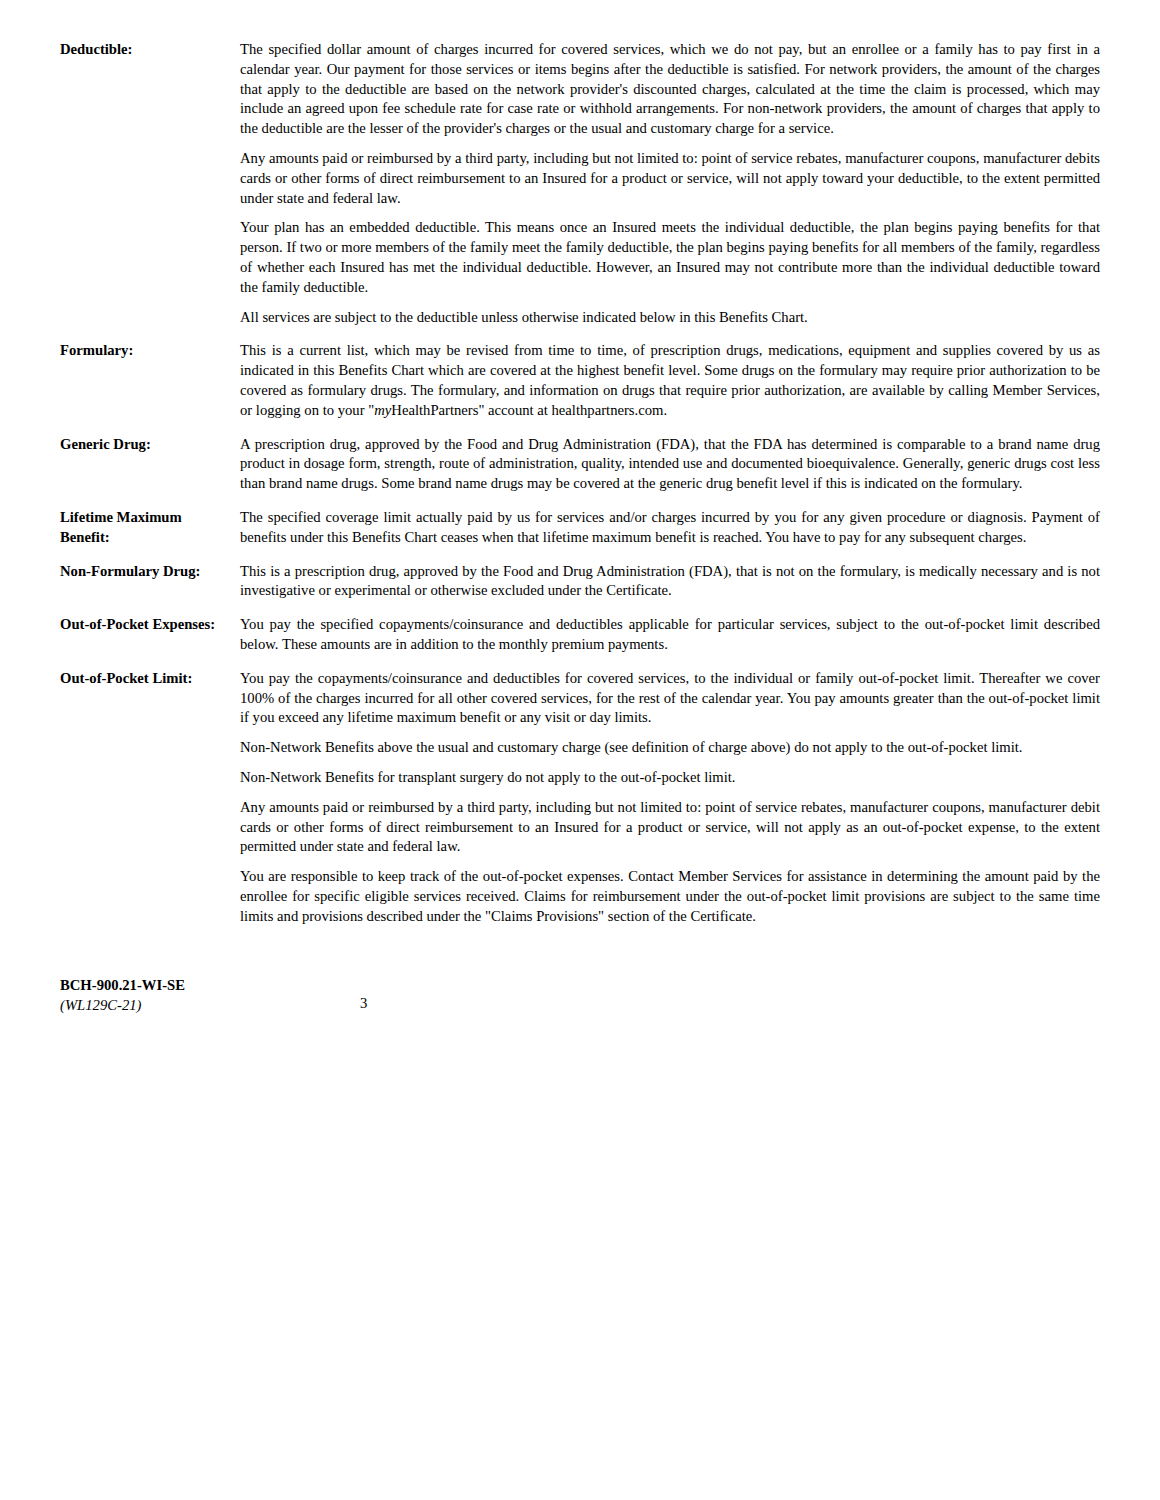Deductible:
The specified dollar amount of charges incurred for covered services, which we do not pay, but an enrollee or a family has to pay first in a calendar year. Our payment for those services or items begins after the deductible is satisfied. For network providers, the amount of the charges that apply to the deductible are based on the network provider's discounted charges, calculated at the time the claim is processed, which may include an agreed upon fee schedule rate for case rate or withhold arrangements. For non-network providers, the amount of charges that apply to the deductible are the lesser of the provider's charges or the usual and customary charge for a service.
Any amounts paid or reimbursed by a third party, including but not limited to: point of service rebates, manufacturer coupons, manufacturer debits cards or other forms of direct reimbursement to an Insured for a product or service, will not apply toward your deductible, to the extent permitted under state and federal law.
Your plan has an embedded deductible. This means once an Insured meets the individual deductible, the plan begins paying benefits for that person. If two or more members of the family meet the family deductible, the plan begins paying benefits for all members of the family, regardless of whether each Insured has met the individual deductible. However, an Insured may not contribute more than the individual deductible toward the family deductible.
All services are subject to the deductible unless otherwise indicated below in this Benefits Chart.
Formulary:
This is a current list, which may be revised from time to time, of prescription drugs, medications, equipment and supplies covered by us as indicated in this Benefits Chart which are covered at the highest benefit level. Some drugs on the formulary may require prior authorization to be covered as formulary drugs. The formulary, and information on drugs that require prior authorization, are available by calling Member Services, or logging on to your "my HealthPartners" account at healthpartners.com.
Generic Drug:
A prescription drug, approved by the Food and Drug Administration (FDA), that the FDA has determined is comparable to a brand name drug product in dosage form, strength, route of administration, quality, intended use and documented bioequivalence. Generally, generic drugs cost less than brand name drugs. Some brand name drugs may be covered at the generic drug benefit level if this is indicated on the formulary.
Lifetime Maximum Benefit:
The specified coverage limit actually paid by us for services and/or charges incurred by you for any given procedure or diagnosis. Payment of benefits under this Benefits Chart ceases when that lifetime maximum benefit is reached. You have to pay for any subsequent charges.
Non-Formulary Drug:
This is a prescription drug, approved by the Food and Drug Administration (FDA), that is not on the formulary, is medically necessary and is not investigative or experimental or otherwise excluded under the Certificate.
Out-of-Pocket Expenses:
You pay the specified copayments/coinsurance and deductibles applicable for particular services, subject to the out-of-pocket limit described below. These amounts are in addition to the monthly premium payments.
Out-of-Pocket Limit:
You pay the copayments/coinsurance and deductibles for covered services, to the individual or family out-of-pocket limit. Thereafter we cover 100% of the charges incurred for all other covered services, for the rest of the calendar year. You pay amounts greater than the out-of-pocket limit if you exceed any lifetime maximum benefit or any visit or day limits.
Non-Network Benefits above the usual and customary charge (see definition of charge above) do not apply to the out-of-pocket limit.
Non-Network Benefits for transplant surgery do not apply to the out-of-pocket limit.
Any amounts paid or reimbursed by a third party, including but not limited to: point of service rebates, manufacturer coupons, manufacturer debit cards or other forms of direct reimbursement to an Insured for a product or service, will not apply as an out-of-pocket expense, to the extent permitted under state and federal law.
You are responsible to keep track of the out-of-pocket expenses. Contact Member Services for assistance in determining the amount paid by the enrollee for specific eligible services received. Claims for reimbursement under the out-of-pocket limit provisions are subject to the same time limits and provisions described under the "Claims Provisions" section of the Certificate.
BCH-900.21-WI-SE (WL129C-21)
3